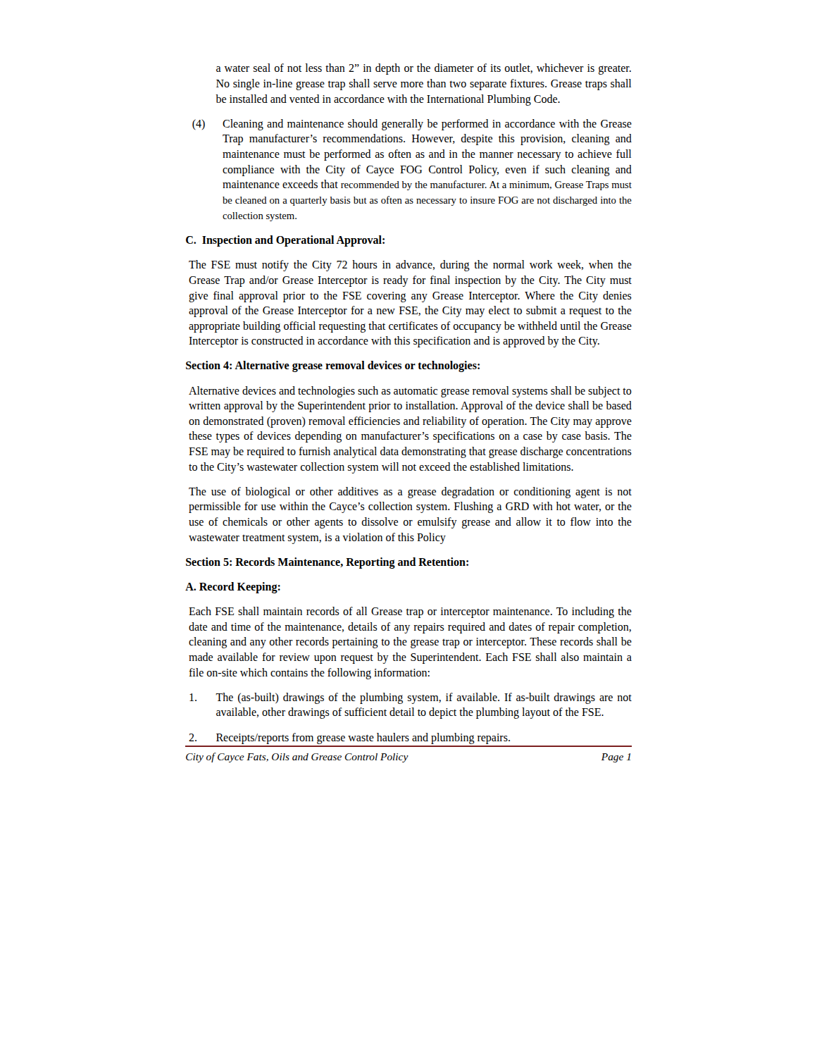a water seal of not less than 2” in depth or the diameter of its outlet, whichever is greater. No single in-line grease trap shall serve more than two separate fixtures. Grease traps shall be installed and vented in accordance with the International Plumbing Code.
(4)
Cleaning and maintenance should generally be performed in accordance with the Grease Trap manufacturer’s recommendations. However, despite this provision, cleaning and maintenance must be performed as often as and in the manner necessary to achieve full compliance with the City of Cayce FOG Control Policy, even if such cleaning and maintenance exceeds that recommended by the manufacturer. At a minimum, Grease Traps must be cleaned on a quarterly basis but as often as necessary to insure FOG are not discharged into the collection system.
C. Inspection and Operational Approval:
The FSE must notify the City 72 hours in advance, during the normal work week, when the Grease Trap and/or Grease Interceptor is ready for final inspection by the City. The City must give final approval prior to the FSE covering any Grease Interceptor. Where the City denies approval of the Grease Interceptor for a new FSE, the City may elect to submit a request to the appropriate building official requesting that certificates of occupancy be withheld until the Grease Interceptor is constructed in accordance with this specification and is approved by the City.
Section 4: Alternative grease removal devices or technologies:
Alternative devices and technologies such as automatic grease removal systems shall be subject to written approval by the Superintendent prior to installation. Approval of the device shall be based on demonstrated (proven) removal efficiencies and reliability of operation. The City may approve these types of devices depending on manufacturer’s specifications on a case by case basis. The FSE may be required to furnish analytical data demonstrating that grease discharge concentrations to the City’s wastewater collection system will not exceed the established limitations.
The use of biological or other additives as a grease degradation or conditioning agent is not permissible for use within the Cayce’s collection system. Flushing a GRD with hot water, or the use of chemicals or other agents to dissolve or emulsify grease and allow it to flow into the wastewater treatment system, is a violation of this Policy
Section 5: Records Maintenance, Reporting and Retention:
A. Record Keeping:
Each FSE shall maintain records of all Grease trap or interceptor maintenance. To including the date and time of the maintenance, details of any repairs required and dates of repair completion, cleaning and any other records pertaining to the grease trap or interceptor. These records shall be made available for review upon request by the Superintendent. Each FSE shall also maintain a file on-site which contains the following information:
1.
The (as-built) drawings of the plumbing system, if available. If as-built drawings are not available, other drawings of sufficient detail to depict the plumbing layout of the FSE.
2.
Receipts/reports from grease waste haulers and plumbing repairs.
City of Cayce Fats, Oils and Grease Control Policy
Page 1